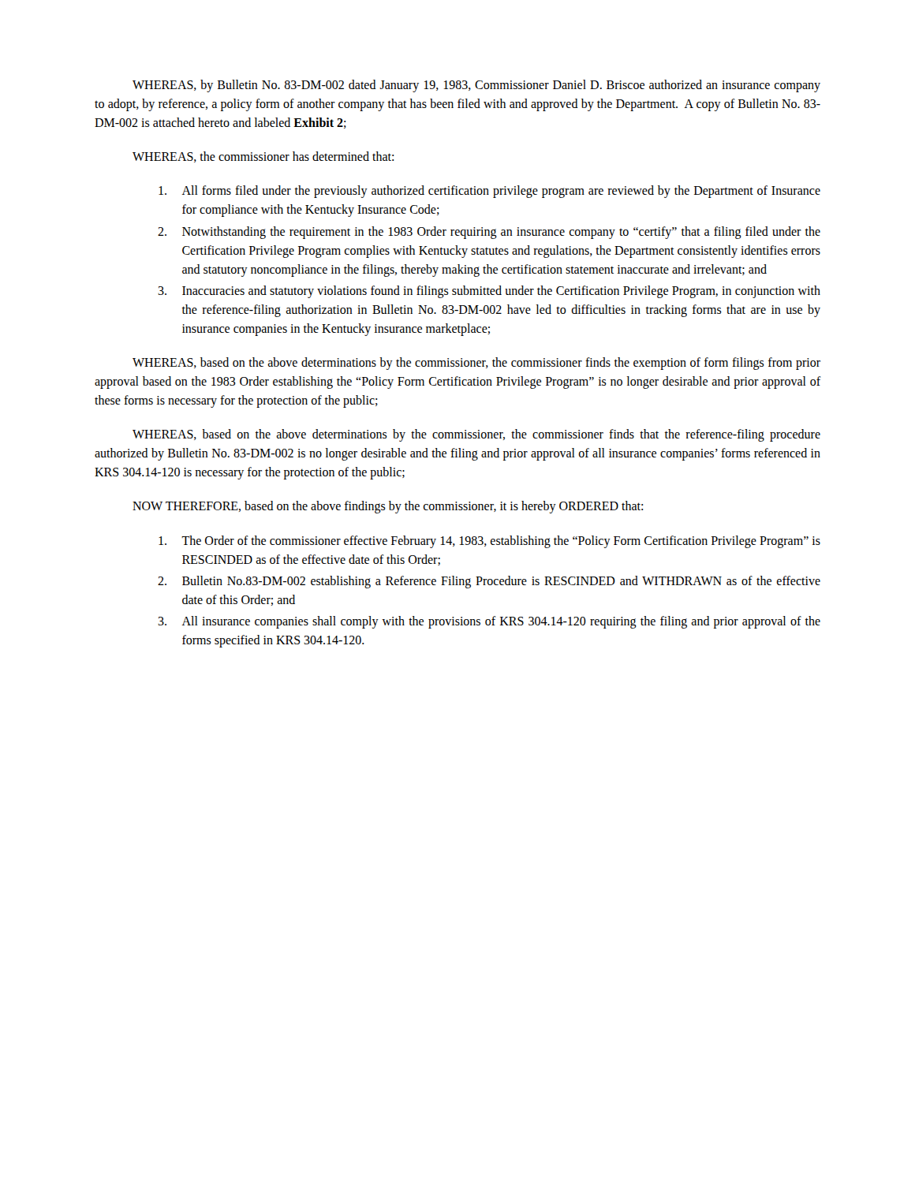WHEREAS, by Bulletin No. 83-DM-002 dated January 19, 1983, Commissioner Daniel D. Briscoe authorized an insurance company to adopt, by reference, a policy form of another company that has been filed with and approved by the Department. A copy of Bulletin No. 83-DM-002 is attached hereto and labeled Exhibit 2;
WHEREAS, the commissioner has determined that:
All forms filed under the previously authorized certification privilege program are reviewed by the Department of Insurance for compliance with the Kentucky Insurance Code;
Notwithstanding the requirement in the 1983 Order requiring an insurance company to “certify” that a filing filed under the Certification Privilege Program complies with Kentucky statutes and regulations, the Department consistently identifies errors and statutory noncompliance in the filings, thereby making the certification statement inaccurate and irrelevant; and
Inaccuracies and statutory violations found in filings submitted under the Certification Privilege Program, in conjunction with the reference-filing authorization in Bulletin No. 83-DM-002 have led to difficulties in tracking forms that are in use by insurance companies in the Kentucky insurance marketplace;
WHEREAS, based on the above determinations by the commissioner, the commissioner finds the exemption of form filings from prior approval based on the 1983 Order establishing the “Policy Form Certification Privilege Program” is no longer desirable and prior approval of these forms is necessary for the protection of the public;
WHEREAS, based on the above determinations by the commissioner, the commissioner finds that the reference-filing procedure authorized by Bulletin No. 83-DM-002 is no longer desirable and the filing and prior approval of all insurance companies’ forms referenced in KRS 304.14-120 is necessary for the protection of the public;
NOW THEREFORE, based on the above findings by the commissioner, it is hereby ORDERED that:
The Order of the commissioner effective February 14, 1983, establishing the “Policy Form Certification Privilege Program” is RESCINDED as of the effective date of this Order;
Bulletin No.83-DM-002 establishing a Reference Filing Procedure is RESCINDED and WITHDRAWN as of the effective date of this Order; and
All insurance companies shall comply with the provisions of KRS 304.14-120 requiring the filing and prior approval of the forms specified in KRS 304.14-120.